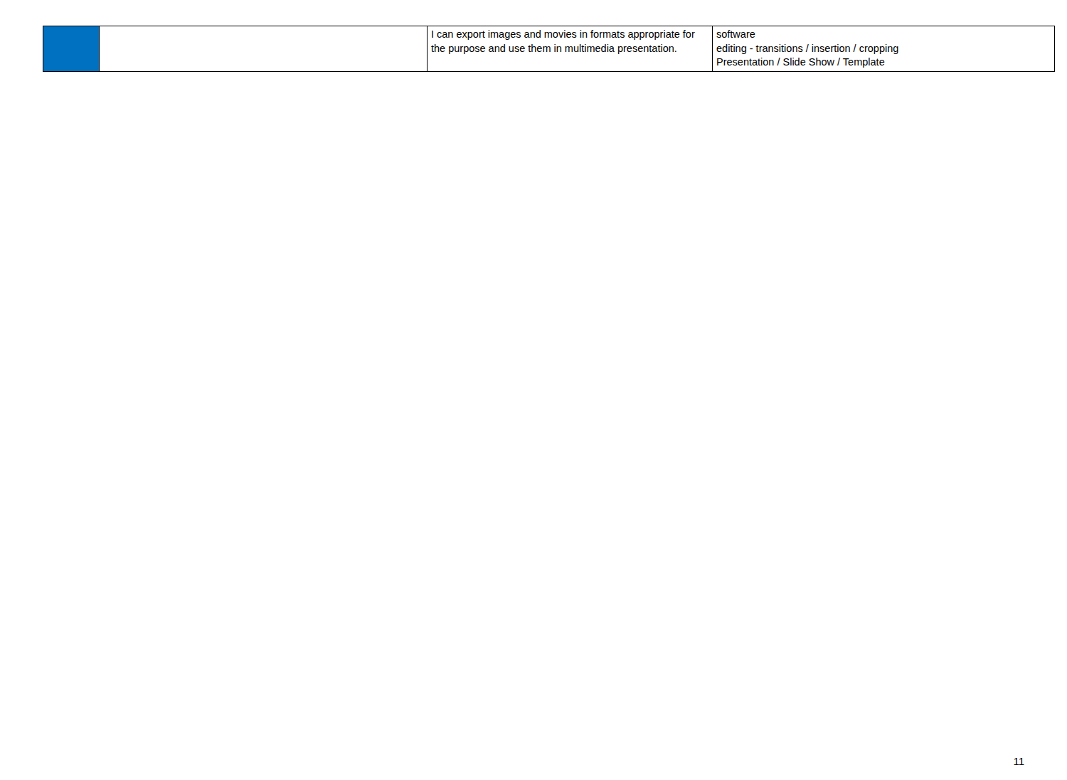| | | I can export images and movies in formats appropriate for the purpose and use them in multimedia presentation. | software editing - transitions / insertion / cropping Presentation / Slide Show / Template |
11